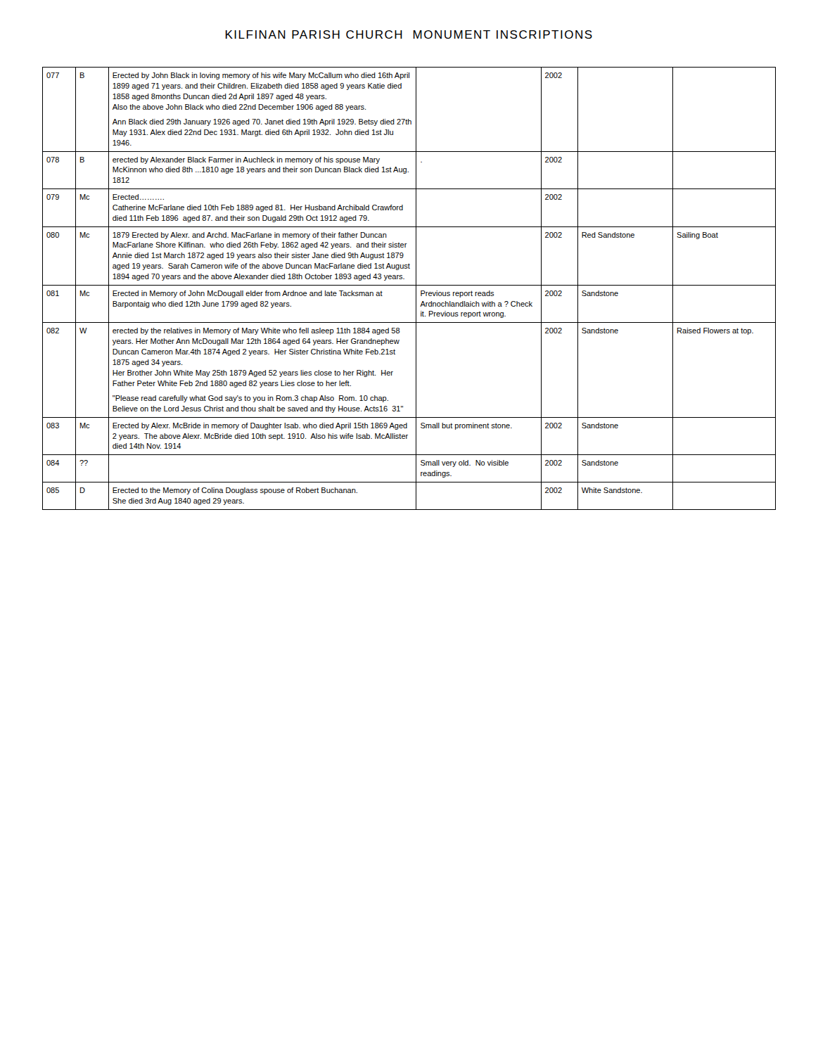KILFINAN PARISH CHURCH MONUMENT INSCRIPTIONS
| 077 | B | Erected by John Black in loving memory of his wife Mary McCallum who died 16th April 1899 aged 71 years. and their Children. Elizabeth died 1858 aged 9 years Katie died 1858 aged 8months Duncan died 2d April 1897 aged 48 years. Also the above John Black who died 22nd December 1906 aged 88 years. Ann Black died 29th January 1926 aged 70. Janet died 19th April 1929. Betsy died 27th May 1931. Alex died 22nd Dec 1931. Margt. died 6th April 1932. John died 1st Jlu 1946. | | 2002 | | |
| 078 | B | erected by Alexander Black Farmer in Auchleck in memory of his spouse Mary McKinnon who died 8th ...1810 age 18 years and their son Duncan Black died 1st Aug. 1812 | . | 2002 | | |
| 079 | Mc | Erected………. Catherine McFarlane died 10th Feb 1889 aged 81. Her Husband Archibald Crawford died 11th Feb 1896 aged 87. and their son Dugald 29th Oct 1912 aged 79. | | 2002 | | |
| 080 | Mc | 1879 Erected by Alexr. and Archd. MacFarlane in memory of their father Duncan MacFarlane Shore Kilfinan. who died 26th Feby. 1862 aged 42 years. and their sister Annie died 1st March 1872 aged 19 years also their sister Jane died 9th August 1879 aged 19 years. Sarah Cameron wife of the above Duncan MacFarlane died 1st August 1894 aged 70 years and the above Alexander died 18th October 1893 aged 43 years. | | 2002 | Red Sandstone | Sailing Boat |
| 081 | Mc | Erected in Memory of John McDougall elder from Ardnoe and late Tacksman at Barpontaig who died 12th June 1799 aged 82 years. | Previous report reads Ardnochlandlaich with a ? Check it. Previous report wrong. | 2002 | Sandstone | |
| 082 | W | erected by the relatives in Memory of Mary White who fell asleep 11th 1884 aged 58 years. Her Mother Ann McDougall Mar 12th 1864 aged 64 years. Her Grandnephew Duncan Cameron Mar.4th 1874 Aged 2 years. Her Sister Christina White Feb.21st 1875 aged 34 years. Her Brother John White May 25th 1879 Aged 52 years lies close to her Right. Her Father Peter White Feb 2nd 1880 aged 82 years Lies close to her left. "Please read carefully what God say's to you in Rom.3 chap Also Rom. 10 chap. Believe on the Lord Jesus Christ and thou shalt be saved and thy House. Acts16 31" | | 2002 | Sandstone | Raised Flowers at top. |
| 083 | Mc | Erected by Alexr. McBride in memory of Daughter Isab. who died April 15th 1869 Aged 2 years. The above Alexr. McBride died 10th sept. 1910. Also his wife Isab. McAllister died 14th Nov. 1914 | Small but prominent stone. | 2002 | Sandstone | |
| 084 | ?? | | Small very old. No visible readings. | 2002 | Sandstone | |
| 085 | D | Erected to the Memory of Colina Douglass spouse of Robert Buchanan. She died 3rd Aug 1840 aged 29 years. | | 2002 | White Sandstone. | |